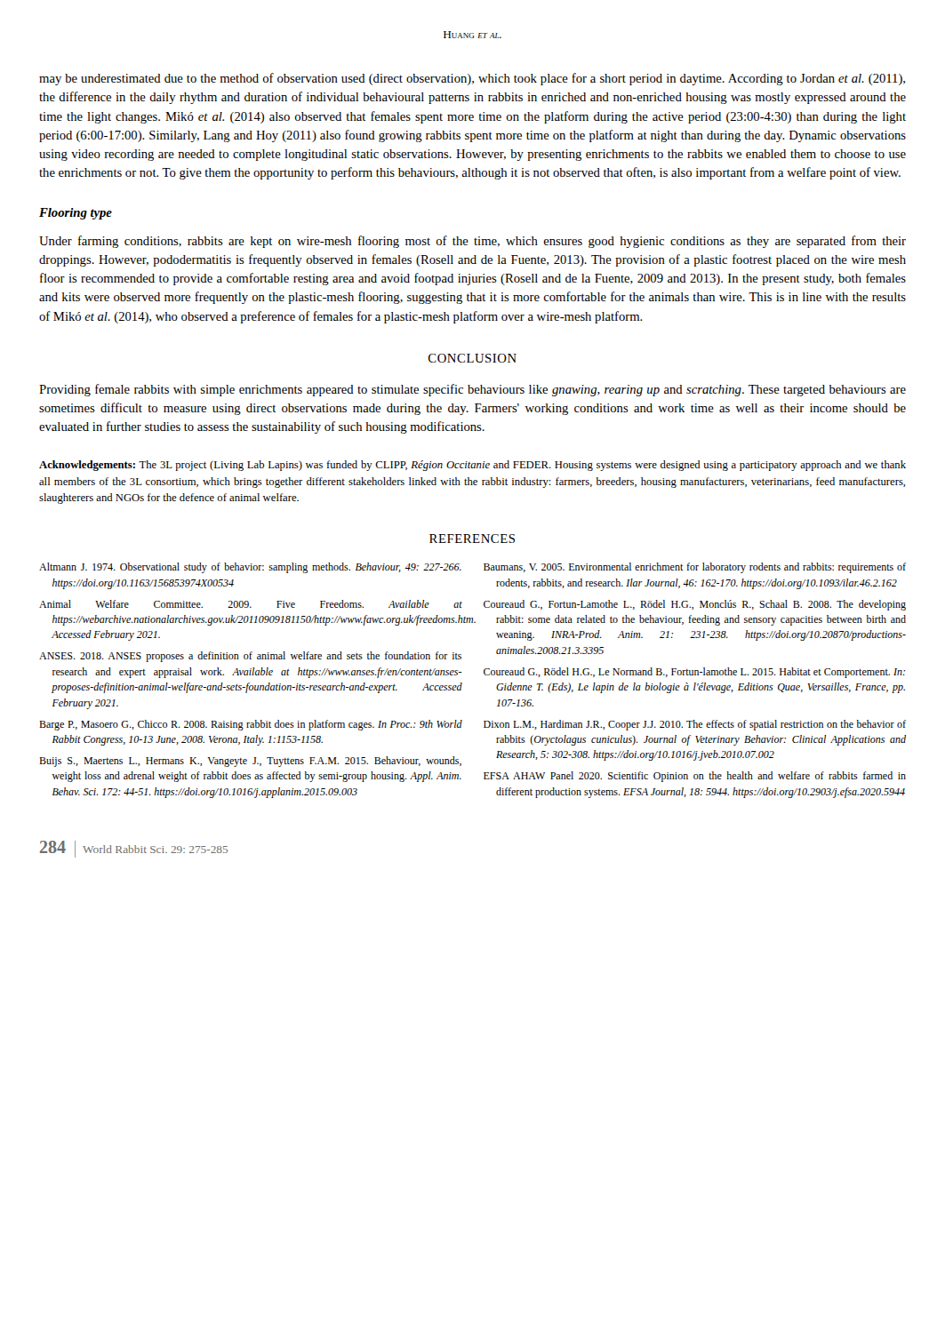Huang et al.
may be underestimated due to the method of observation used (direct observation), which took place for a short period in daytime. According to Jordan et al. (2011), the difference in the daily rhythm and duration of individual behavioural patterns in rabbits in enriched and non-enriched housing was mostly expressed around the time the light changes. Mikó et al. (2014) also observed that females spent more time on the platform during the active period (23:00-4:30) than during the light period (6:00-17:00). Similarly, Lang and Hoy (2011) also found growing rabbits spent more time on the platform at night than during the day. Dynamic observations using video recording are needed to complete longitudinal static observations. However, by presenting enrichments to the rabbits we enabled them to choose to use the enrichments or not. To give them the opportunity to perform this behaviours, although it is not observed that often, is also important from a welfare point of view.
Flooring type
Under farming conditions, rabbits are kept on wire-mesh flooring most of the time, which ensures good hygienic conditions as they are separated from their droppings. However, pododermatitis is frequently observed in females (Rosell and de la Fuente, 2013). The provision of a plastic footrest placed on the wire mesh floor is recommended to provide a comfortable resting area and avoid footpad injuries (Rosell and de la Fuente, 2009 and 2013). In the present study, both females and kits were observed more frequently on the plastic-mesh flooring, suggesting that it is more comfortable for the animals than wire. This is in line with the results of Mikó et al. (2014), who observed a preference of females for a plastic-mesh platform over a wire-mesh platform.
Conclusion
Providing female rabbits with simple enrichments appeared to stimulate specific behaviours like gnawing, rearing up and scratching. These targeted behaviours are sometimes difficult to measure using direct observations made during the day. Farmers' working conditions and work time as well as their income should be evaluated in further studies to assess the sustainability of such housing modifications.
Acknowledgements: The 3L project (Living Lab Lapins) was funded by CLIPP, Région Occitanie and FEDER. Housing systems were designed using a participatory approach and we thank all members of the 3L consortium, which brings together different stakeholders linked with the rabbit industry: farmers, breeders, housing manufacturers, veterinarians, feed manufacturers, slaughterers and NGOs for the defence of animal welfare.
References
Altmann J. 1974. Observational study of behavior: sampling methods. Behaviour, 49: 227-266. https://doi.org/10.1163/156853974X00534
Animal Welfare Committee. 2009. Five Freedoms. Available at https://webarchive.nationalarchives.gov.uk/20110909181150/http://www.fawc.org.uk/freedoms.htm. Accessed February 2021.
ANSES. 2018. ANSES proposes a definition of animal welfare and sets the foundation for its research and expert appraisal work. Available at https://www.anses.fr/en/content/anses-proposes-definition-animal-welfare-and-sets-foundation-its-research-and-expert. Accessed February 2021.
Barge P., Masoero G., Chicco R. 2008. Raising rabbit does in platform cages. In Proc.: 9th World Rabbit Congress, 10-13 June, 2008. Verona, Italy. 1:1153-1158.
Buijs S., Maertens L., Hermans K., Vangeyte J., Tuyttens F.A.M. 2015. Behaviour, wounds, weight loss and adrenal weight of rabbit does as affected by semi-group housing. Appl. Anim. Behav. Sci. 172: 44-51. https://doi.org/10.1016/j.applanim.2015.09.003
Baumans, V. 2005. Environmental enrichment for laboratory rodents and rabbits: requirements of rodents, rabbits, and research. Ilar Journal, 46: 162-170. https://doi.org/10.1093/ilar.46.2.162
Coureaud G., Fortun-Lamothe L., Rödel H.G., Monclús R., Schaal B. 2008. The developing rabbit: some data related to the behaviour, feeding and sensory capacities between birth and weaning. INRA-Prod. Anim. 21: 231-238. https://doi.org/10.20870/productions-animales.2008.21.3.3395
Coureaud G., Rödel H.G., Le Normand B., Fortun-lamothe L. 2015. Habitat et Comportement. In: Gidenne T. (Eds), Le lapin de la biologie à l'élevage, Editions Quae, Versailles, France, pp. 107-136.
Dixon L.M., Hardiman J.R., Cooper J.J. 2010. The effects of spatial restriction on the behavior of rabbits (Oryctolagus cuniculus). Journal of Veterinary Behavior: Clinical Applications and Research, 5: 302-308. https://doi.org/10.1016/j.jveb.2010.07.002
EFSA AHAW Panel 2020. Scientific Opinion on the health and welfare of rabbits farmed in different production systems. EFSA Journal, 18: 5944. https://doi.org/10.2903/j.efsa.2020.5944
284 World Rabbit Sci. 29: 275-285